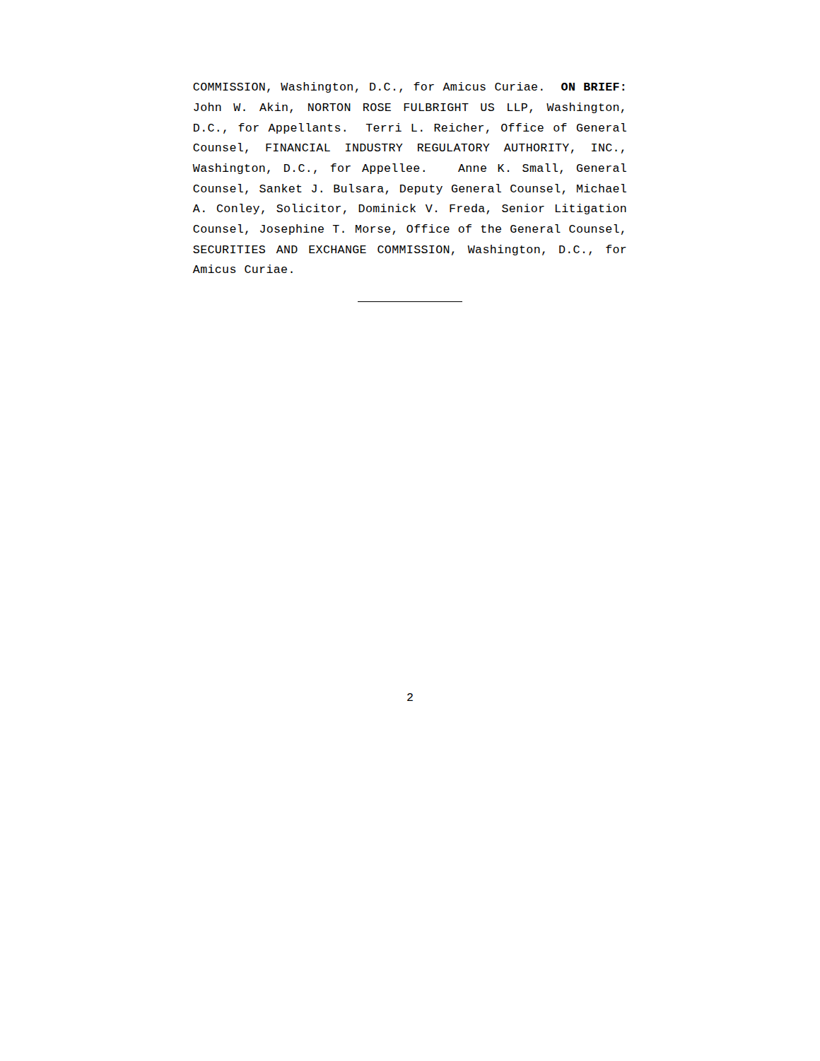COMMISSION, Washington, D.C., for Amicus Curiae. ON BRIEF: John W. Akin, NORTON ROSE FULBRIGHT US LLP, Washington, D.C., for Appellants. Terri L. Reicher, Office of General Counsel, FINANCIAL INDUSTRY REGULATORY AUTHORITY, INC., Washington, D.C., for Appellee. Anne K. Small, General Counsel, Sanket J. Bulsara, Deputy General Counsel, Michael A. Conley, Solicitor, Dominick V. Freda, Senior Litigation Counsel, Josephine T. Morse, Office of the General Counsel, SECURITIES AND EXCHANGE COMMISSION, Washington, D.C., for Amicus Curiae.
2